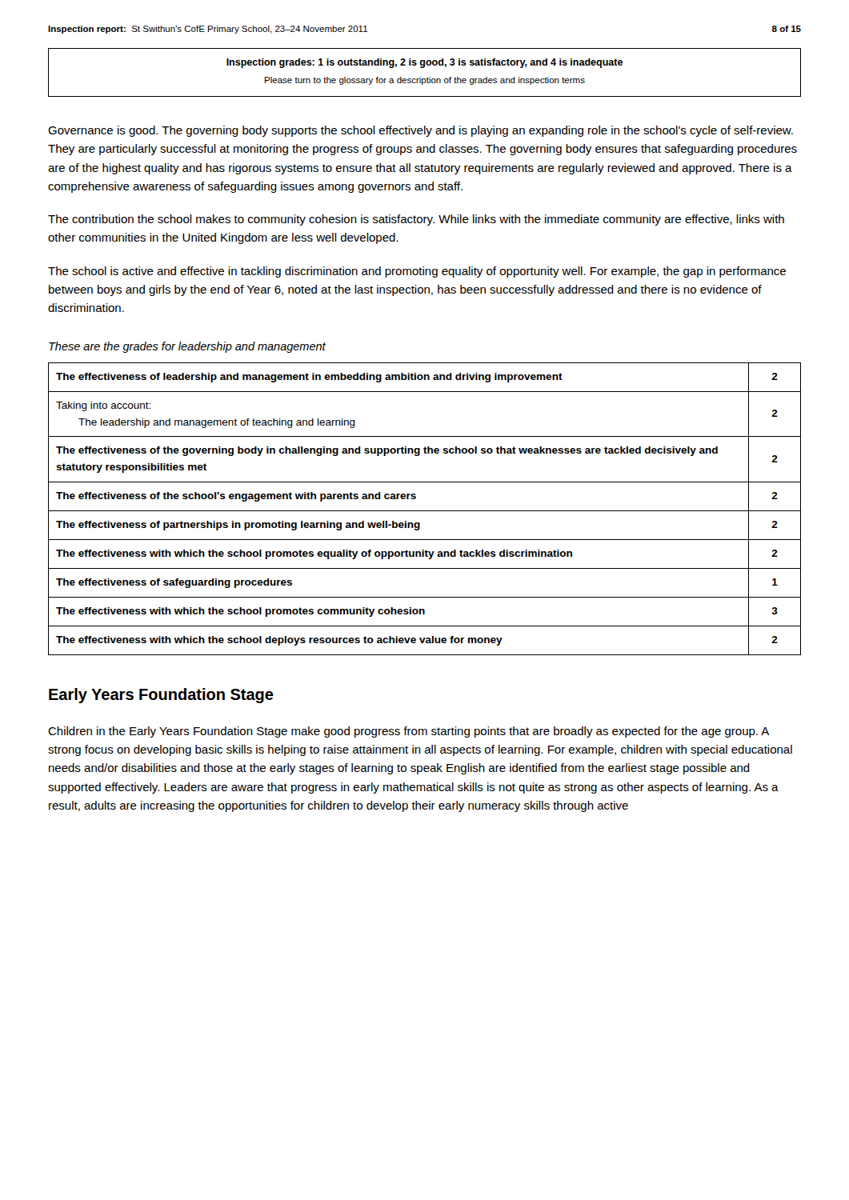Inspection report: St Swithun's CofE Primary School, 23–24 November 2011
8 of 15
Inspection grades: 1 is outstanding, 2 is good, 3 is satisfactory, and 4 is inadequate
Please turn to the glossary for a description of the grades and inspection terms
Governance is good. The governing body supports the school effectively and is playing an expanding role in the school's cycle of self-review. They are particularly successful at monitoring the progress of groups and classes. The governing body ensures that safeguarding procedures are of the highest quality and has rigorous systems to ensure that all statutory requirements are regularly reviewed and approved. There is a comprehensive awareness of safeguarding issues among governors and staff.
The contribution the school makes to community cohesion is satisfactory. While links with the immediate community are effective, links with other communities in the United Kingdom are less well developed.
The school is active and effective in tackling discrimination and promoting equality of opportunity well. For example, the gap in performance between boys and girls by the end of Year 6, noted at the last inspection, has been successfully addressed and there is no evidence of discrimination.
These are the grades for leadership and management
| The effectiveness of leadership and management in embedding ambition and driving improvement | 2 |
| Taking into account: The leadership and management of teaching and learning | 2 |
| The effectiveness of the governing body in challenging and supporting the school so that weaknesses are tackled decisively and statutory responsibilities met | 2 |
| The effectiveness of the school's engagement with parents and carers | 2 |
| The effectiveness of partnerships in promoting learning and well-being | 2 |
| The effectiveness with which the school promotes equality of opportunity and tackles discrimination | 2 |
| The effectiveness of safeguarding procedures | 1 |
| The effectiveness with which the school promotes community cohesion | 3 |
| The effectiveness with which the school deploys resources to achieve value for money | 2 |
Early Years Foundation Stage
Children in the Early Years Foundation Stage make good progress from starting points that are broadly as expected for the age group. A strong focus on developing basic skills is helping to raise attainment in all aspects of learning. For example, children with special educational needs and/or disabilities and those at the early stages of learning to speak English are identified from the earliest stage possible and supported effectively. Leaders are aware that progress in early mathematical skills is not quite as strong as other aspects of learning. As a result, adults are increasing the opportunities for children to develop their early numeracy skills through active